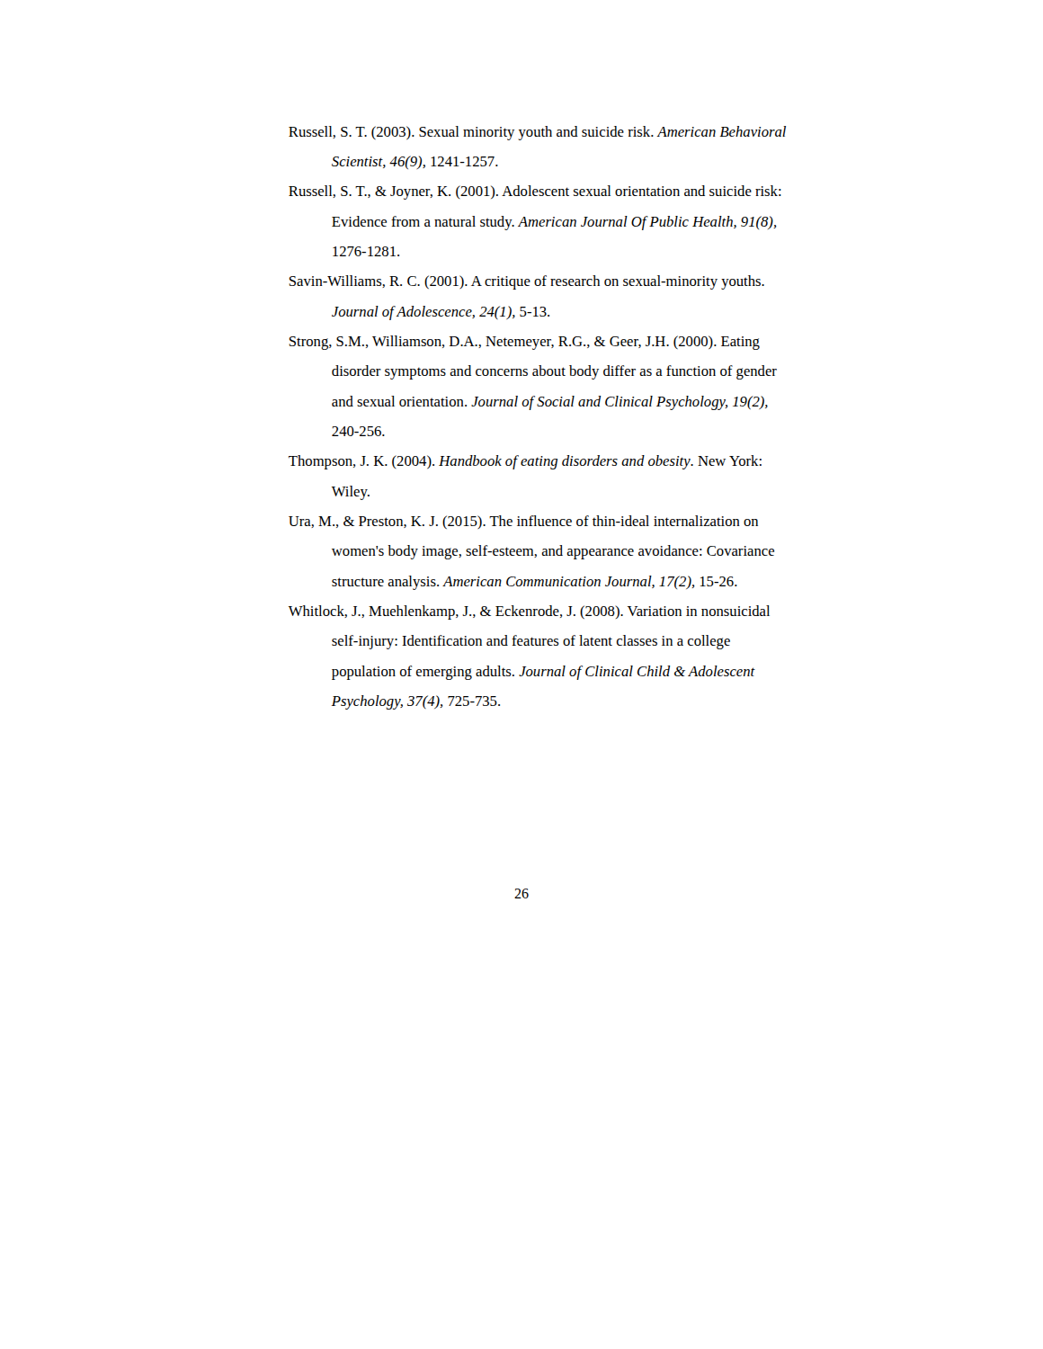Russell, S. T. (2003). Sexual minority youth and suicide risk. American Behavioral Scientist, 46(9), 1241-1257.
Russell, S. T., & Joyner, K. (2001). Adolescent sexual orientation and suicide risk: Evidence from a natural study. American Journal Of Public Health, 91(8), 1276-1281.
Savin-Williams, R. C. (2001). A critique of research on sexual-minority youths. Journal of Adolescence, 24(1), 5-13.
Strong, S.M., Williamson, D.A., Netemeyer, R.G., & Geer, J.H. (2000). Eating disorder symptoms and concerns about body differ as a function of gender and sexual orientation. Journal of Social and Clinical Psychology, 19(2), 240-256.
Thompson, J. K. (2004). Handbook of eating disorders and obesity. New York: Wiley.
Ura, M., & Preston, K. J. (2015). The influence of thin-ideal internalization on women's body image, self-esteem, and appearance avoidance: Covariance structure analysis. American Communication Journal, 17(2), 15-26.
Whitlock, J., Muehlenkamp, J., & Eckenrode, J. (2008). Variation in nonsuicidal self-injury: Identification and features of latent classes in a college population of emerging adults. Journal of Clinical Child & Adolescent Psychology, 37(4), 725-735.
26